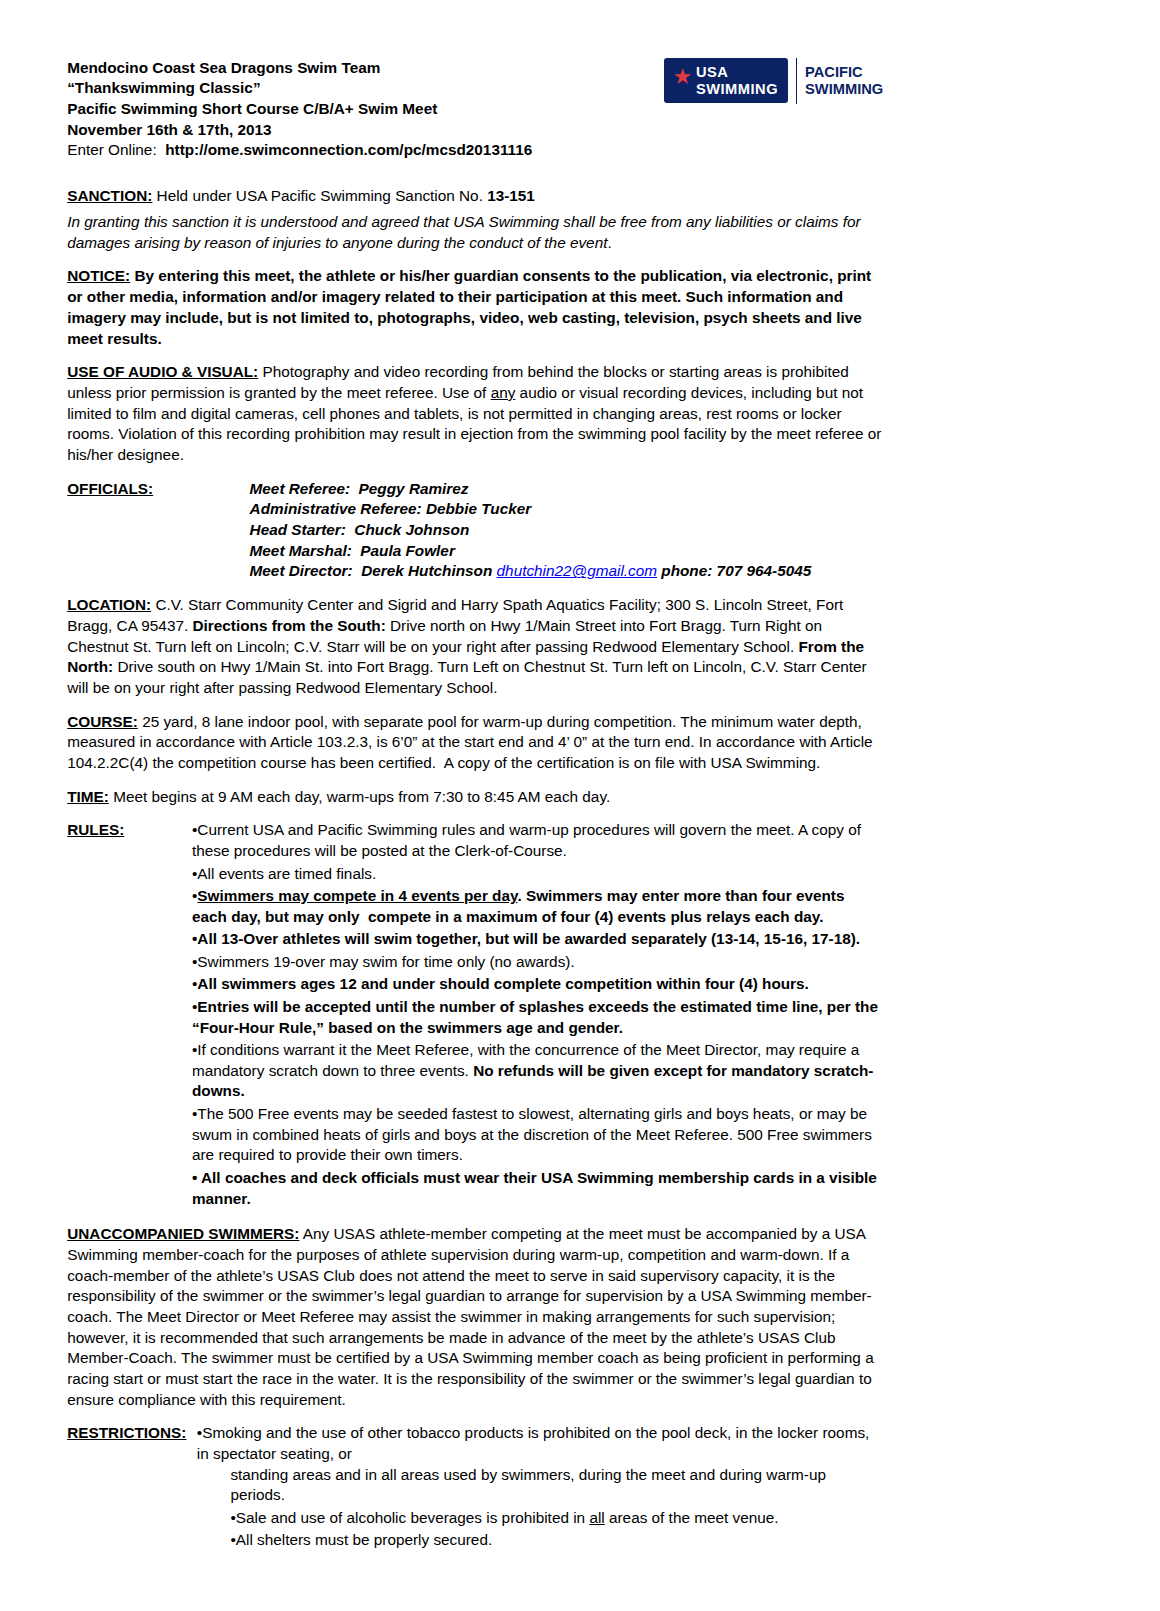Mendocino Coast Sea Dragons Swim Team
“Thankswimming Classic”
Pacific Swimming Short Course C/B/A+ Swim Meet
November 16th & 17th, 2013
Enter Online: http://ome.swimconnection.com/pc/mcsd20131116
★USA
SWIMMING PACIFIC
SWIMMING
SANCTION: Held under USA Pacific Swimming Sanction No. 13-151
In granting this sanction it is understood and agreed that USA Swimming shall be free from any liabilities or claims for damages arising by reason of injuries to anyone during the conduct of the event.
NOTICE: By entering this meet, the athlete or his/her guardian consents to the publication, via electronic, print or other media, information and/or imagery related to their participation at this meet. Such information and imagery may include, but is not limited to, photographs, video, web casting, television, psych sheets and live meet results.
USE OF AUDIO & VISUAL: Photography and video recording from behind the blocks or starting areas is prohibited unless prior permission is granted by the meet referee. Use of any audio or visual recording devices, including but not limited to film and digital cameras, cell phones and tablets, is not permitted in changing areas, rest rooms or locker rooms. Violation of this recording prohibition may result in ejection from the swimming pool facility by the meet referee or his/her designee.
| OFFICIALS: | Meet Referee: Peggy Ramirez |
| | Administrative Referee: Debbie Tucker |
| | Head Starter: Chuck Johnson |
| | Meet Marshal: Paula Fowler |
| | Meet Director: Derek Hutchinson dhutchin22@gmail.com phone: 707 964-5045 |
LOCATION: C.V. Starr Community Center and Sigrid and Harry Spath Aquatics Facility; 300 S. Lincoln Street, Fort Bragg, CA 95437. Directions from the South: Drive north on Hwy 1/Main Street into Fort Bragg. Turn Right on Chestnut St. Turn left on Lincoln; C.V. Starr will be on your right after passing Redwood Elementary School. From the North: Drive south on Hwy 1/Main St. into Fort Bragg. Turn Left on Chestnut St. Turn left on Lincoln, C.V. Starr Center will be on your right after passing Redwood Elementary School.
COURSE: 25 yard, 8 lane indoor pool, with separate pool for warm-up during competition. The minimum water depth, measured in accordance with Article 103.2.3, is 6’0” at the start end and 4’ 0” at the turn end. In accordance with Article 104.2.2C(4) the competition course has been certified. A copy of the certification is on file with USA Swimming.
TIME: Meet begins at 9 AM each day, warm-ups from 7:30 to 8:45 AM each day.
RULES:
•Current USA and Pacific Swimming rules and warm-up procedures will govern the meet. A copy of these procedures will be posted at the Clerk-of-Course.
•All events are timed finals.
•Swimmers may compete in 4 events per day. Swimmers may enter more than four events each day, but may only compete in a maximum of four (4) events plus relays each day.
•All 13-Over athletes will swim together, but will be awarded separately (13-14, 15-16, 17-18).
•Swimmers 19-over may swim for time only (no awards).
•All swimmers ages 12 and under should complete competition within four (4) hours.
•Entries will be accepted until the number of splashes exceeds the estimated time line, per the “Four-Hour Rule,” based on the swimmers age and gender.
•If conditions warrant it the Meet Referee, with the concurrence of the Meet Director, may require a mandatory scratch down to three events. No refunds will be given except for mandatory scratch-downs.
•The 500 Free events may be seeded fastest to slowest, alternating girls and boys heats, or may be swum in combined heats of girls and boys at the discretion of the Meet Referee. 500 Free swimmers are required to provide their own timers.
• All coaches and deck officials must wear their USA Swimming membership cards in a visible manner.
UNACCOMPANIED SWIMMERS: Any USAS athlete-member competing at the meet must be accompanied by a USA Swimming member-coach for the purposes of athlete supervision during warm-up, competition and warm-down. If a coach-member of the athlete’s USAS Club does not attend the meet to serve in said supervisory capacity, it is the responsibility of the swimmer or the swimmer’s legal guardian to arrange for supervision by a USA Swimming member-coach. The Meet Director or Meet Referee may assist the swimmer in making arrangements for such supervision; however, it is recommended that such arrangements be made in advance of the meet by the athlete’s USAS Club Member-Coach. The swimmer must be certified by a USA Swimming member coach as being proficient in performing a racing start or must start the race in the water. It is the responsibility of the swimmer or the swimmer’s legal guardian to ensure compliance with this requirement.
RESTRICTIONS:
•Smoking and the use of other tobacco products is prohibited on the pool deck, in the locker rooms, in spectator seating, or standing areas and in all areas used by swimmers, during the meet and during warm-up periods.
•Sale and use of alcoholic beverages is prohibited in all areas of the meet venue.
•All shelters must be properly secured.